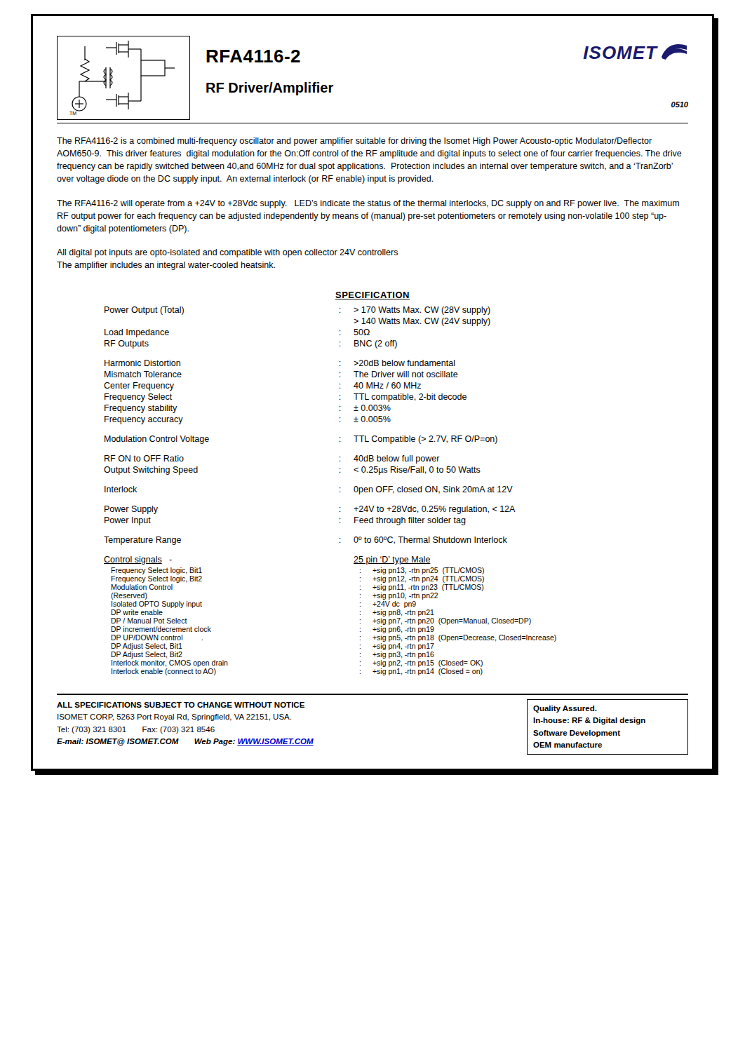TM
ISOMET
RFA4116-2
RF Driver/Amplifier
0510
The RFA4116-2 is a combined multi-frequency oscillator and power amplifier suitable for driving the Isomet High Power Acousto-optic Modulator/Deflector AOM650-9. This driver features digital modulation for the On:Off control of the RF amplitude and digital inputs to select one of four carrier frequencies. The drive frequency can be rapidly switched between 40,and 60MHz for dual spot applications. Protection includes an internal over temperature switch, and a ‘TranZorb’ over voltage diode on the DC supply input. An external interlock (or RF enable) input is provided.
The RFA4116-2 will operate from a +24V to +28Vdc supply. LED’s indicate the status of the thermal interlocks, DC supply on and RF power live. The maximum RF output power for each frequency can be adjusted independently by means of (manual) pre-set potentiometers or remotely using non-volatile 100 step “up-down” digital potentiometers (DP).
All digital pot inputs are opto-isolated and compatible with open collector 24V controllers
The amplifier includes an integral water-cooled heatsink.
SPECIFICATION
| Power Output (Total) | : | > 170 Watts Max. CW (28V supply) |
| | | > 140 Watts Max. CW (24V supply) |
| Load Impedance | : | 50Ω |
| RF Outputs | : | BNC (2 off) |
| Harmonic Distortion | : | >20dB below fundamental |
| Mismatch Tolerance | : | The Driver will not oscillate |
| Center Frequency | : | 40 MHz / 60 MHz |
| Frequency Select | : | TTL compatible, 2-bit decode |
| Frequency stability | : | ± 0.003% |
| Frequency accuracy | : | ± 0.005% |
| Modulation Control Voltage | : | TTL Compatible (> 2.7V, RF O/P=on) |
| RF ON to OFF Ratio | : | 40dB below full power |
| Output Switching Speed | : | < 0.25µs Rise/Fall, 0 to 50 Watts |
| Interlock | : | 0pen OFF, closed ON, Sink 20mA at 12V |
| Power Supply | : | +24V to +28Vdc, 0.25% regulation, < 12A |
| Power Input | : | Feed through filter solder tag |
| Temperature Range | : | 0º to 60ºC, Thermal Shutdown Interlock |
| Control signals - | | 25 pin ‘D’ type Male |
| / Frequency Select logic, Bit1 / : / +sig pn13, -rtn pn25 (TTL/CMOS) / / Frequency Select logic, Bit2 / : / +sig pn12, -rtn pn24 (TTL/CMOS) / / Modulation Control / : / +sig pn11, -rtn pn23 (TTL/CMOS) / / (Reserved) / : / +sig pn10, -rtn pn22 / / Isolated OPTO Supply input / : / +24V dc pn9 / / DP write enable / : / +sig pn8, -rtn pn21 / / DP / Manual Pot Select / : / +sig pn7, -rtn pn20 (Open=Manual, Closed=DP) / / DP increment/decrement clock / : / +sig pn6, -rtn pn19 / / DP UP/DOWN control . / : / +sig pn5, -rtn pn18 (Open=Decrease, Closed=Increase) / / DP Adjust Select, Bit1 / : / +sig pn4, -rtn pn17 / / DP Adjust Select, Bit2 / : / +sig pn3, -rtn pn16 / / Interlock monitor, CMOS open drain / : / +sig pn2, -rtn pn15 (Closed= OK) / / Interlock enable (connect to AO) / : / +sig pn1, -rtn pn14 (Closed = on) / |
ALL SPECIFICATIONS SUBJECT TO CHANGE WITHOUT NOTICE
ISOMET CORP, 5263 Port Royal Rd, Springfield, VA 22151, USA.
Tel: (703) 321 8301 Fax: (703) 321 8546
E-mail: ISOMET@ ISOMET.COM Web Page: WWW.ISOMET.COM
Quality Assured.
In-house: RF & Digital design
Software Development
OEM manufacture